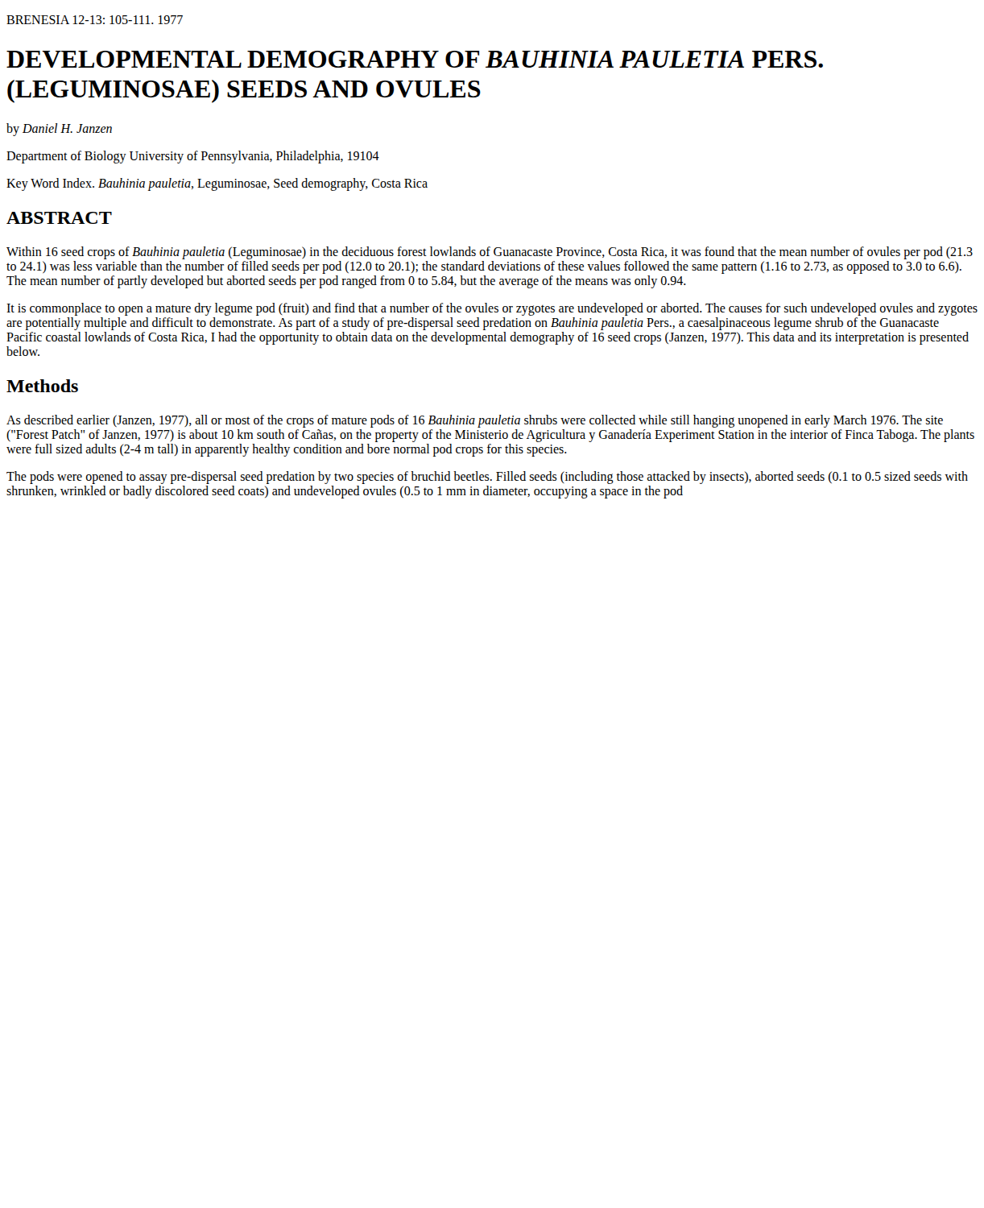BRENESIA 12-13: 105-111. 1977
DEVELOPMENTAL DEMOGRAPHY OF BAUHINIA PAULETIA PERS. (LEGUMINOSAE) SEEDS AND OVULES
by Daniel H. Janzen
Department of Biology University of Pennsylvania, Philadelphia, 19104
Key Word Index. Bauhinia pauletia, Leguminosae, Seed demography, Costa Rica
ABSTRACT
Within 16 seed crops of Bauhinia pauletia (Leguminosae) in the deciduous forest lowlands of Guanacaste Province, Costa Rica, it was found that the mean number of ovules per pod (21.3 to 24.1) was less variable than the number of filled seeds per pod (12.0 to 20.1); the standard deviations of these values followed the same pattern (1.16 to 2.73, as opposed to 3.0 to 6.6). The mean number of partly developed but aborted seeds per pod ranged from 0 to 5.84, but the average of the means was only 0.94.
It is commonplace to open a mature dry legume pod (fruit) and find that a number of the ovules or zygotes are undeveloped or aborted. The causes for such undeveloped ovules and zygotes are potentially multiple and difficult to demonstrate. As part of a study of pre-dispersal seed predation on Bauhinia pauletia Pers., a caesalpinaceous legume shrub of the Guanacaste Pacific coastal lowlands of Costa Rica, I had the opportunity to obtain data on the developmental demography of 16 seed crops (Janzen, 1977). This data and its interpretation is presented below.
Methods
As described earlier (Janzen, 1977), all or most of the crops of mature pods of 16 Bauhinia pauletia shrubs were collected while still hanging unopened in early March 1976. The site ("Forest Patch" of Janzen, 1977) is about 10 km south of Cañas, on the property of the Ministerio de Agricultura y Ganadería Experiment Station in the interior of Finca Taboga. The plants were full sized adults (2-4 m tall) in apparently healthy condition and bore normal pod crops for this species.
The pods were opened to assay pre-dispersal seed predation by two species of bruchid beetles. Filled seeds (including those attacked by insects), aborted seeds (0.1 to 0.5 sized seeds with shrunken, wrinkled or badly discolored seed coats) and undeveloped ovules (0.5 to 1 mm in diameter, occupying a space in the pod